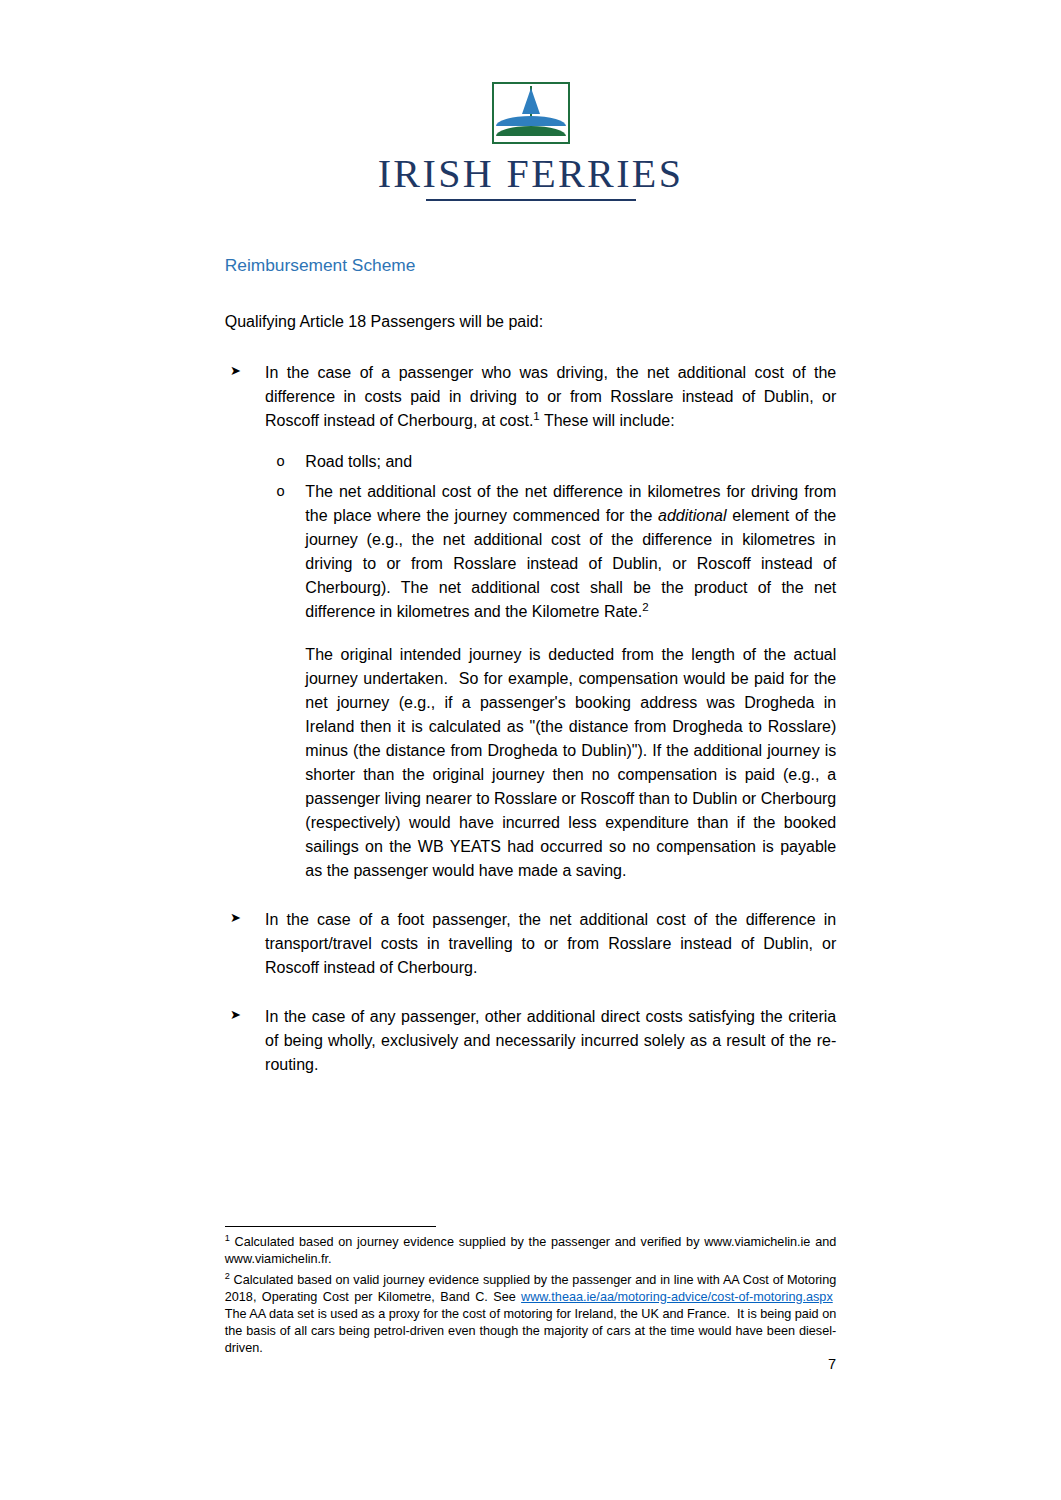IRISH FERRIES
Reimbursement Scheme
Qualifying Article 18 Passengers will be paid:
In the case of a passenger who was driving, the net additional cost of the difference in costs paid in driving to or from Rosslare instead of Dublin, or Roscoff instead of Cherbourg, at cost.1 These will include:
Road tolls; and
The net additional cost of the net difference in kilometres for driving from the place where the journey commenced for the additional element of the journey (e.g., the net additional cost of the difference in kilometres in driving to or from Rosslare instead of Dublin, or Roscoff instead of Cherbourg). The net additional cost shall be the product of the net difference in kilometres and the Kilometre Rate.2
The original intended journey is deducted from the length of the actual journey undertaken. So for example, compensation would be paid for the net journey (e.g., if a passenger's booking address was Drogheda in Ireland then it is calculated as "(the distance from Drogheda to Rosslare) minus (the distance from Drogheda to Dublin)"). If the additional journey is shorter than the original journey then no compensation is paid (e.g., a passenger living nearer to Rosslare or Roscoff than to Dublin or Cherbourg (respectively) would have incurred less expenditure than if the booked sailings on the WB YEATS had occurred so no compensation is payable as the passenger would have made a saving.
In the case of a foot passenger, the net additional cost of the difference in transport/travel costs in travelling to or from Rosslare instead of Dublin, or Roscoff instead of Cherbourg.
In the case of any passenger, other additional direct costs satisfying the criteria of being wholly, exclusively and necessarily incurred solely as a result of the re-routing.
1 Calculated based on journey evidence supplied by the passenger and verified by www.viamichelin.ie and www.viamichelin.fr.
2 Calculated based on valid journey evidence supplied by the passenger and in line with AA Cost of Motoring 2018, Operating Cost per Kilometre, Band C. See www.theaa.ie/aa/motoring-advice/cost-of-motoring.aspx The AA data set is used as a proxy for the cost of motoring for Ireland, the UK and France. It is being paid on the basis of all cars being petrol-driven even though the majority of cars at the time would have been diesel-driven.
7